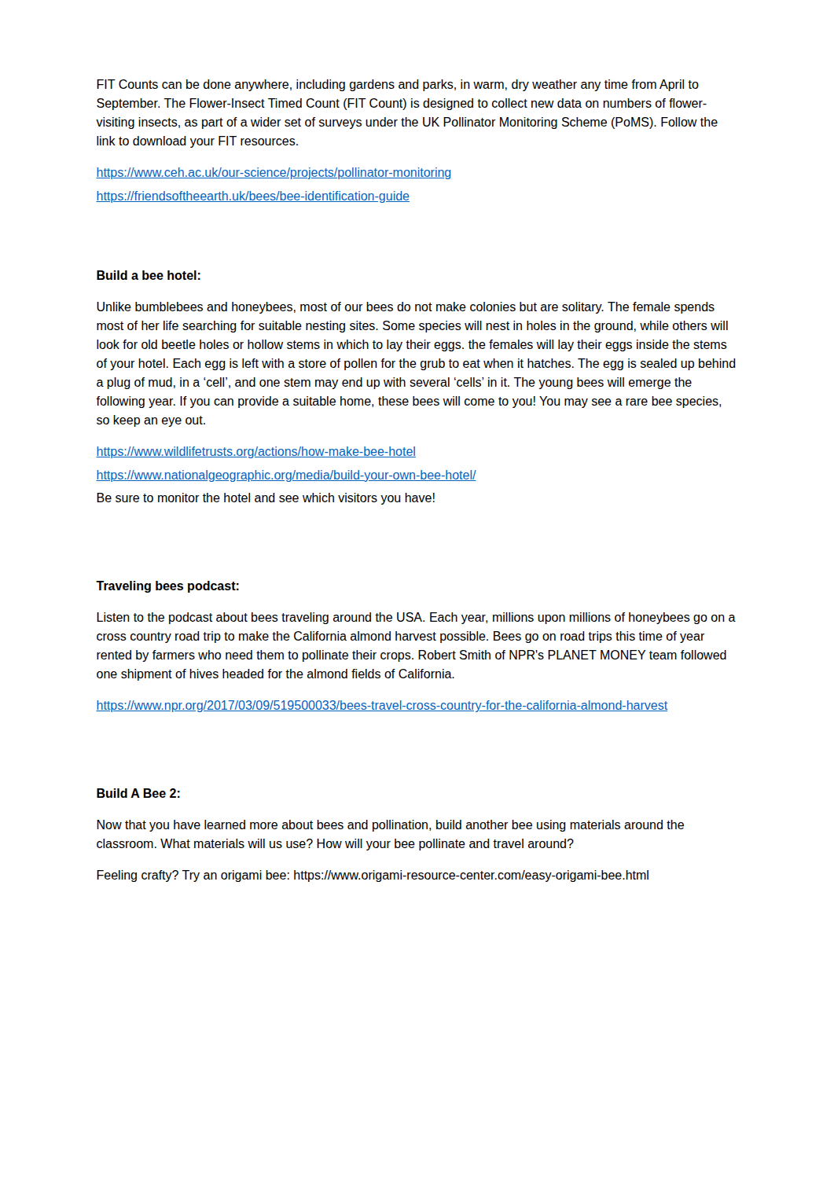FIT Counts can be done anywhere, including gardens and parks, in warm, dry weather any time from April to September. The Flower-Insect Timed Count (FIT Count) is designed to collect new data on numbers of flower-visiting insects, as part of a wider set of surveys under the UK Pollinator Monitoring Scheme (PoMS). Follow the link to download your FIT resources.
https://www.ceh.ac.uk/our-science/projects/pollinator-monitoring
https://friendsoftheearth.uk/bees/bee-identification-guide
Build a bee hotel:
Unlike bumblebees and honeybees, most of our bees do not make colonies but are solitary. The female spends most of her life searching for suitable nesting sites. Some species will nest in holes in the ground, while others will look for old beetle holes or hollow stems in which to lay their eggs. the females will lay their eggs inside the stems of your hotel. Each egg is left with a store of pollen for the grub to eat when it hatches. The egg is sealed up behind a plug of mud, in a ‘cell’, and one stem may end up with several ‘cells’ in it. The young bees will emerge the following year. If you can provide a suitable home, these bees will come to you! You may see a rare bee species, so keep an eye out.
https://www.wildlifetrusts.org/actions/how-make-bee-hotel
https://www.nationalgeographic.org/media/build-your-own-bee-hotel/
Be sure to monitor the hotel and see which visitors you have!
Traveling bees podcast:
Listen to the podcast about bees traveling around the USA. Each year, millions upon millions of honeybees go on a cross country road trip to make the California almond harvest possible. Bees go on road trips this time of year rented by farmers who need them to pollinate their crops. Robert Smith of NPR's PLANET MONEY team followed one shipment of hives headed for the almond fields of California.
https://www.npr.org/2017/03/09/519500033/bees-travel-cross-country-for-the-california-almond-harvest
Build A Bee 2:
Now that you have learned more about bees and pollination, build another bee using materials around the classroom. What materials will us use? How will your bee pollinate and travel around?
Feeling crafty? Try an origami bee: https://www.origami-resource-center.com/easy-origami-bee.html